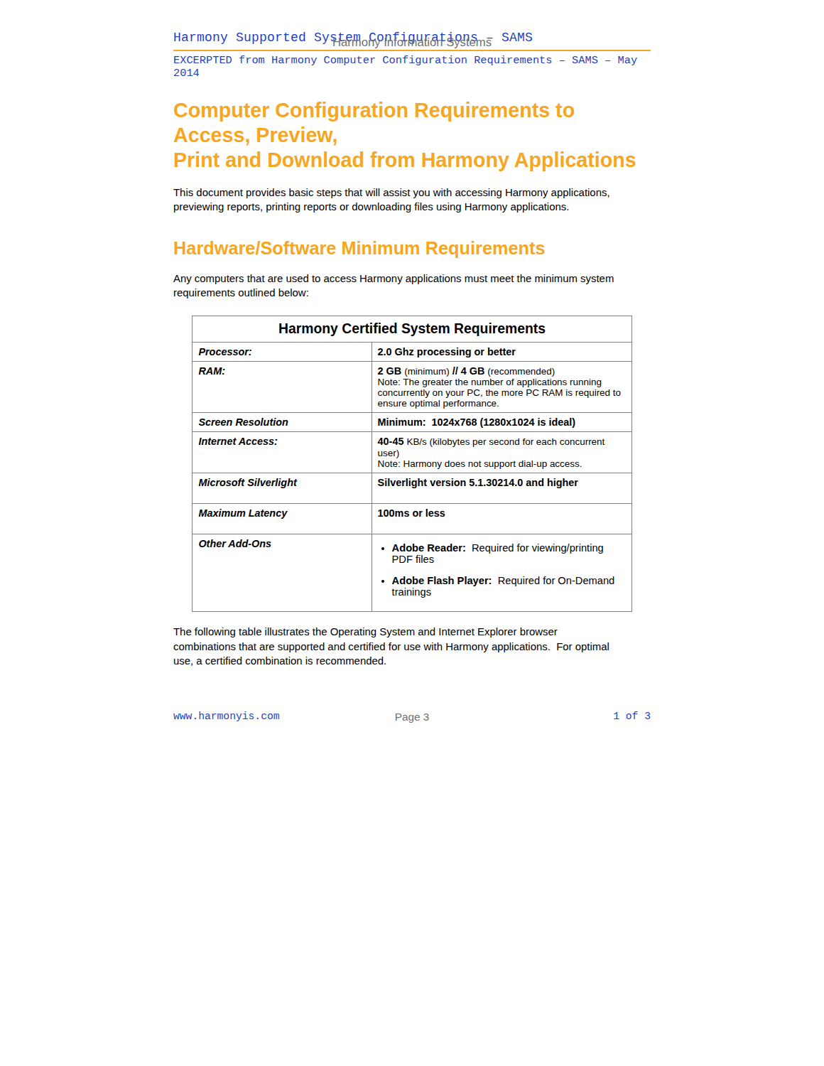Harmony Information Systems
Harmony Supported System Configurations – SAMS
EXCERPTED from Harmony Computer Configuration Requirements – SAMS – May 2014
Computer Configuration Requirements to Access, Preview,
Print and Download from Harmony Applications
This document provides basic steps that will assist you with accessing Harmony applications, previewing reports, printing reports or downloading files using Harmony applications.
Hardware/Software Minimum Requirements
Any computers that are used to access Harmony applications must meet the minimum system requirements outlined below:
| Harmony Certified System Requirements |
| --- |
| Processor: | 2.0 Ghz processing or better |
| RAM: | 2 GB (minimum) // 4 GB (recommended) Note: The greater the number of applications running concurrently on your PC, the more PC RAM is required to ensure optimal performance. |
| Screen Resolution | Minimum: 1024x768 (1280x1024 is ideal) |
| Internet Access: | 40-45 KB/s (kilobytes per second for each concurrent user) Note: Harmony does not support dial-up access. |
| Microsoft Silverlight | Silverlight version 5.1.30214.0 and higher |
| Maximum Latency | 100ms or less |
| Other Add-Ons | Adobe Reader: Required for viewing/printing PDF files Adobe Flash Player: Required for On-Demand trainings |
The following table illustrates the Operating System and Internet Explorer browser combinations that are supported and certified for use with Harmony applications. For optimal use, a certified combination is recommended.
www.harmonyis.com Page 3 1 of 3